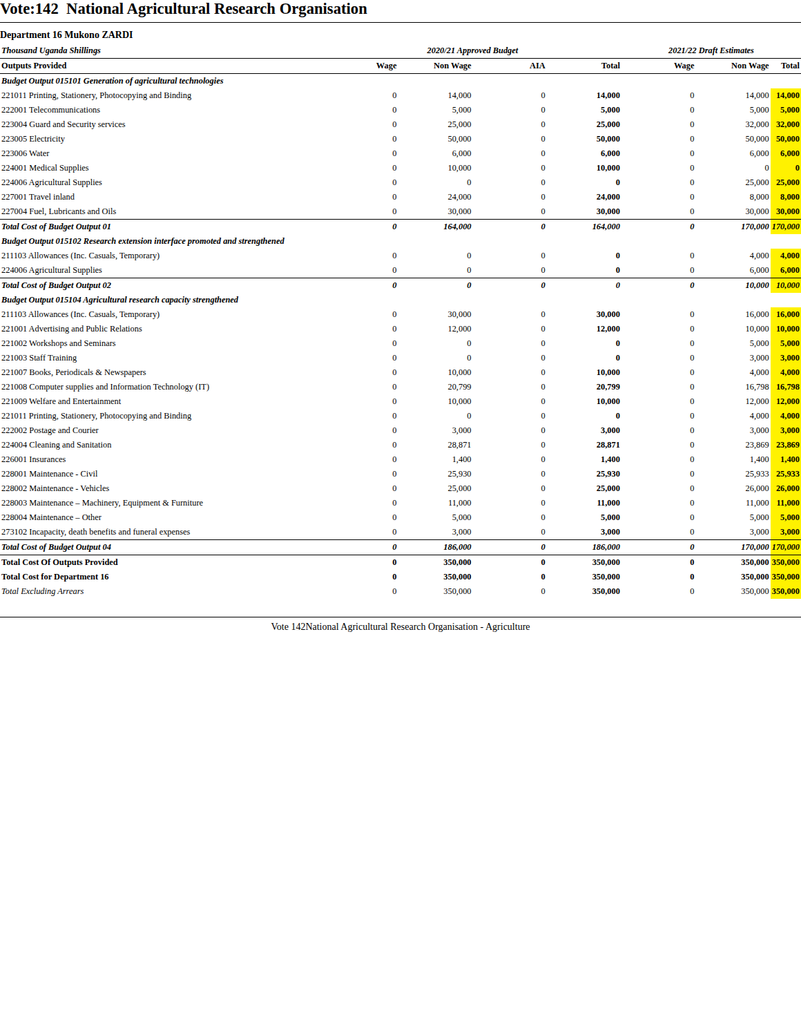Vote:142 National Agricultural Research Organisation
Department 16 Mukono ZARDI
| Thousand Uganda Shillings | 2020/21 Approved Budget | 2021/22 Draft Estimates |
| Outputs Provided | Wage | Non Wage | AIA | Total | Wage | Non Wage | Total |
| Budget Output 015101 Generation of agricultural technologies |
| 221011 Printing, Stationery, Photocopying and Binding | 0 | 14,000 | 0 | 14,000 | 0 | 14,000 | 14,000 |
| 222001 Telecommunications | 0 | 5,000 | 0 | 5,000 | 0 | 5,000 | 5,000 |
| 223004 Guard and Security services | 0 | 25,000 | 0 | 25,000 | 0 | 32,000 | 32,000 |
| 223005 Electricity | 0 | 50,000 | 0 | 50,000 | 0 | 50,000 | 50,000 |
| 223006 Water | 0 | 6,000 | 0 | 6,000 | 0 | 6,000 | 6,000 |
| 224001 Medical Supplies | 0 | 10,000 | 0 | 10,000 | 0 | 0 | 0 |
| 224006 Agricultural Supplies | 0 | 0 | 0 | 0 | 0 | 25,000 | 25,000 |
| 227001 Travel inland | 0 | 24,000 | 0 | 24,000 | 0 | 8,000 | 8,000 |
| 227004 Fuel, Lubricants and Oils | 0 | 30,000 | 0 | 30,000 | 0 | 30,000 | 30,000 |
| Total Cost of Budget Output 01 | 0 | 164,000 | 0 | 164,000 | 0 | 170,000 | 170,000 |
| Budget Output 015102 Research extension interface promoted and strengthened |
| 211103 Allowances (Inc. Casuals, Temporary) | 0 | 0 | 0 | 0 | 0 | 4,000 | 4,000 |
| 224006 Agricultural Supplies | 0 | 0 | 0 | 0 | 0 | 6,000 | 6,000 |
| Total Cost of Budget Output 02 | 0 | 0 | 0 | 0 | 0 | 10,000 | 10,000 |
| Budget Output 015104 Agricultural research capacity strengthened |
| 211103 Allowances (Inc. Casuals, Temporary) | 0 | 30,000 | 0 | 30,000 | 0 | 16,000 | 16,000 |
| 221001 Advertising and Public Relations | 0 | 12,000 | 0 | 12,000 | 0 | 10,000 | 10,000 |
| 221002 Workshops and Seminars | 0 | 0 | 0 | 0 | 0 | 5,000 | 5,000 |
| 221003 Staff Training | 0 | 0 | 0 | 0 | 0 | 3,000 | 3,000 |
| 221007 Books, Periodicals & Newspapers | 0 | 10,000 | 0 | 10,000 | 0 | 4,000 | 4,000 |
| 221008 Computer supplies and Information Technology (IT) | 0 | 20,799 | 0 | 20,799 | 0 | 16,798 | 16,798 |
| 221009 Welfare and Entertainment | 0 | 10,000 | 0 | 10,000 | 0 | 12,000 | 12,000 |
| 221011 Printing, Stationery, Photocopying and Binding | 0 | 0 | 0 | 0 | 0 | 4,000 | 4,000 |
| 222002 Postage and Courier | 0 | 3,000 | 0 | 3,000 | 0 | 3,000 | 3,000 |
| 224004 Cleaning and Sanitation | 0 | 28,871 | 0 | 28,871 | 0 | 23,869 | 23,869 |
| 226001 Insurances | 0 | 1,400 | 0 | 1,400 | 0 | 1,400 | 1,400 |
| 228001 Maintenance - Civil | 0 | 25,930 | 0 | 25,930 | 0 | 25,933 | 25,933 |
| 228002 Maintenance - Vehicles | 0 | 25,000 | 0 | 25,000 | 0 | 26,000 | 26,000 |
| 228003 Maintenance – Machinery, Equipment & Furniture | 0 | 11,000 | 0 | 11,000 | 0 | 11,000 | 11,000 |
| 228004 Maintenance – Other | 0 | 5,000 | 0 | 5,000 | 0 | 5,000 | 5,000 |
| 273102 Incapacity, death benefits and funeral expenses | 0 | 3,000 | 0 | 3,000 | 0 | 3,000 | 3,000 |
| Total Cost of Budget Output 04 | 0 | 186,000 | 0 | 186,000 | 0 | 170,000 | 170,000 |
| Total Cost Of Outputs Provided | 0 | 350,000 | 0 | 350,000 | 0 | 350,000 | 350,000 |
| Total Cost for Department 16 | 0 | 350,000 | 0 | 350,000 | 0 | 350,000 | 350,000 |
| Total Excluding Arrears | 0 | 350,000 | 0 | 350,000 | 0 | 350,000 | 350,000 |
Vote 142National Agricultural Research Organisation - Agriculture